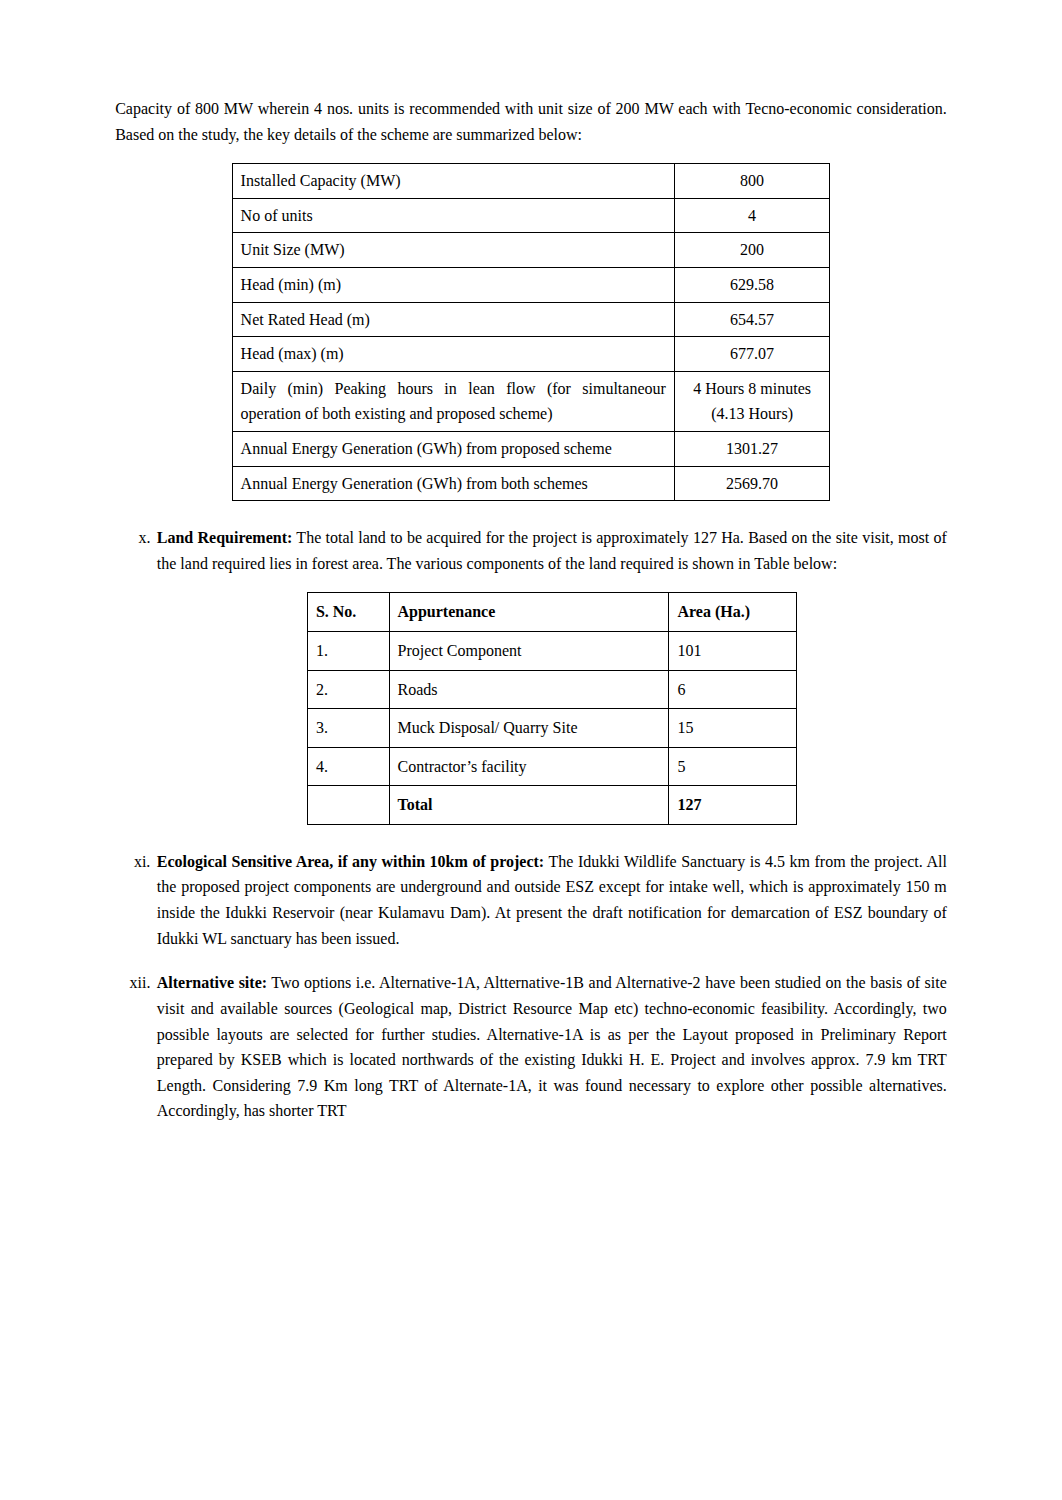Capacity of 800 MW wherein 4 nos. units is recommended with unit size of 200 MW each with Tecno-economic consideration. Based on the study, the key details of the scheme are summarized below:
| Installed Capacity (MW) | 800 |
| No of units | 4 |
| Unit Size (MW) | 200 |
| Head (min) (m) | 629.58 |
| Net Rated Head (m) | 654.57 |
| Head (max) (m) | 677.07 |
| Daily (min) Peaking hours in lean flow (for simultaneour operation of both existing and proposed scheme) | 4 Hours 8 minutes (4.13 Hours) |
| Annual Energy Generation (GWh) from proposed scheme | 1301.27 |
| Annual Energy Generation (GWh) from both schemes | 2569.70 |
x. Land Requirement: The total land to be acquired for the project is approximately 127 Ha. Based on the site visit, most of the land required lies in forest area. The various components of the land required is shown in Table below:
| S. No. | Appurtenance | Area (Ha.) |
| --- | --- | --- |
| 1. | Project Component | 101 |
| 2. | Roads | 6 |
| 3. | Muck Disposal/ Quarry Site | 15 |
| 4. | Contractor’s facility | 5 |
| | Total | 127 |
xi. Ecological Sensitive Area, if any within 10km of project: The Idukki Wildlife Sanctuary is 4.5 km from the project. All the proposed project components are underground and outside ESZ except for intake well, which is approximately 150 m inside the Idukki Reservoir (near Kulamavu Dam). At present the draft notification for demarcation of ESZ boundary of Idukki WL sanctuary has been issued.
xii. Alternative site: Two options i.e. Alternative-1A, Altternative-1B and Alternative-2 have been studied on the basis of site visit and available sources (Geological map, District Resource Map etc) techno-economic feasibility. Accordingly, two possible layouts are selected for further studies. Alternative-1A is as per the Layout proposed in Preliminary Report prepared by KSEB which is located northwards of the existing Idukki H. E. Project and involves approx. 7.9 km TRT Length. Considering 7.9 Km long TRT of Alternate-1A, it was found necessary to explore other possible alternatives. Accordingly, has shorter TRT